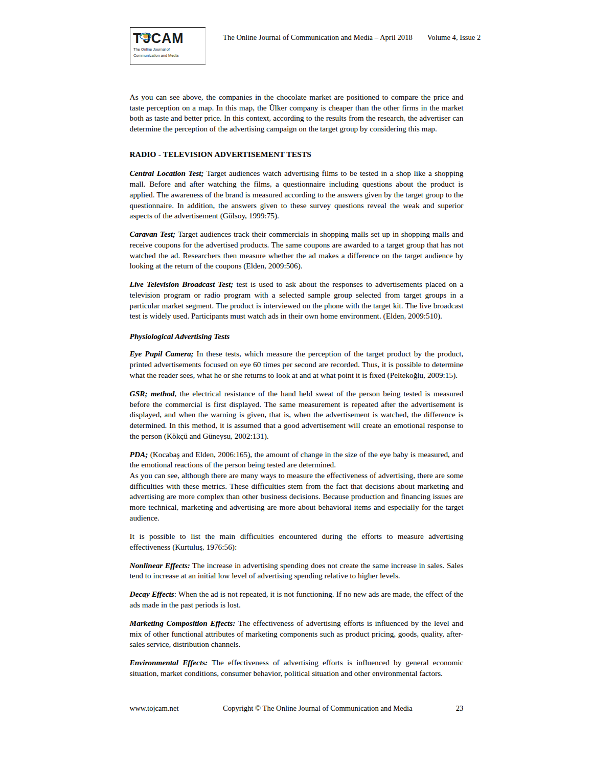T JCAM The Online Journal of Communication and Media
The Online Journal of Communication and Media – April 2018 Volume 4, Issue 2
As you can see above, the companies in the chocolate market are positioned to compare the price and taste perception on a map. In this map, the Ülker company is cheaper than the other firms in the market both as taste and better price. In this context, according to the results from the research, the advertiser can determine the perception of the advertising campaign on the target group by considering this map.
Radio - Television Advertisement Tests
Central Location Test; Target audiences watch advertising films to be tested in a shop like a shopping mall. Before and after watching the films, a questionnaire including questions about the product is applied. The awareness of the brand is measured according to the answers given by the target group to the questionnaire. In addition, the answers given to these survey questions reveal the weak and superior aspects of the advertisement (Gülsoy, 1999:75).
Caravan Test; Target audiences track their commercials in shopping malls set up in shopping malls and receive coupons for the advertised products. The same coupons are awarded to a target group that has not watched the ad. Researchers then measure whether the ad makes a difference on the target audience by looking at the return of the coupons (Elden, 2009:506).
Live Television Broadcast Test; test is used to ask about the responses to advertisements placed on a television program or radio program with a selected sample group selected from target groups in a particular market segment. The product is interviewed on the phone with the target kit. The live broadcast test is widely used. Participants must watch ads in their own home environment. (Elden, 2009:510).
Physiological Advertising Tests
Eye Pupil Camera; In these tests, which measure the perception of the target product by the product, printed advertisements focused on eye 60 times per second are recorded. Thus, it is possible to determine what the reader sees, what he or she returns to look at and at what point it is fixed (Peltekoğlu, 2009:15).
GSR; method, the electrical resistance of the hand held sweat of the person being tested is measured before the commercial is first displayed. The same measurement is repeated after the advertisement is displayed, and when the warning is given, that is, when the advertisement is watched, the difference is determined. In this method, it is assumed that a good advertisement will create an emotional response to the person (Kökçü and Güneysu, 2002:131).
PDA; (Kocabaş and Elden, 2006:165), the amount of change in the size of the eye baby is measured, and the emotional reactions of the person being tested are determined.
As you can see, although there are many ways to measure the effectiveness of advertising, there are some difficulties with these metrics. These difficulties stem from the fact that decisions about marketing and advertising are more complex than other business decisions. Because production and financing issues are more technical, marketing and advertising are more about behavioral items and especially for the target audience.
It is possible to list the main difficulties encountered during the efforts to measure advertising effectiveness (Kurtuluş, 1976:56):
Nonlinear Effects: The increase in advertising spending does not create the same increase in sales. Sales tend to increase at an initial low level of advertising spending relative to higher levels.
Decay Effects: When the ad is not repeated, it is not functioning. If no new ads are made, the effect of the ads made in the past periods is lost.
Marketing Composition Effects: The effectiveness of advertising efforts is influenced by the level and mix of other functional attributes of marketing components such as product pricing, goods, quality, after-sales service, distribution channels.
Environmental Effects: The effectiveness of advertising efforts is influenced by general economic situation, market conditions, consumer behavior, political situation and other environmental factors.
www.tojcam.net
Copyright © The Online Journal of Communication and Media
23